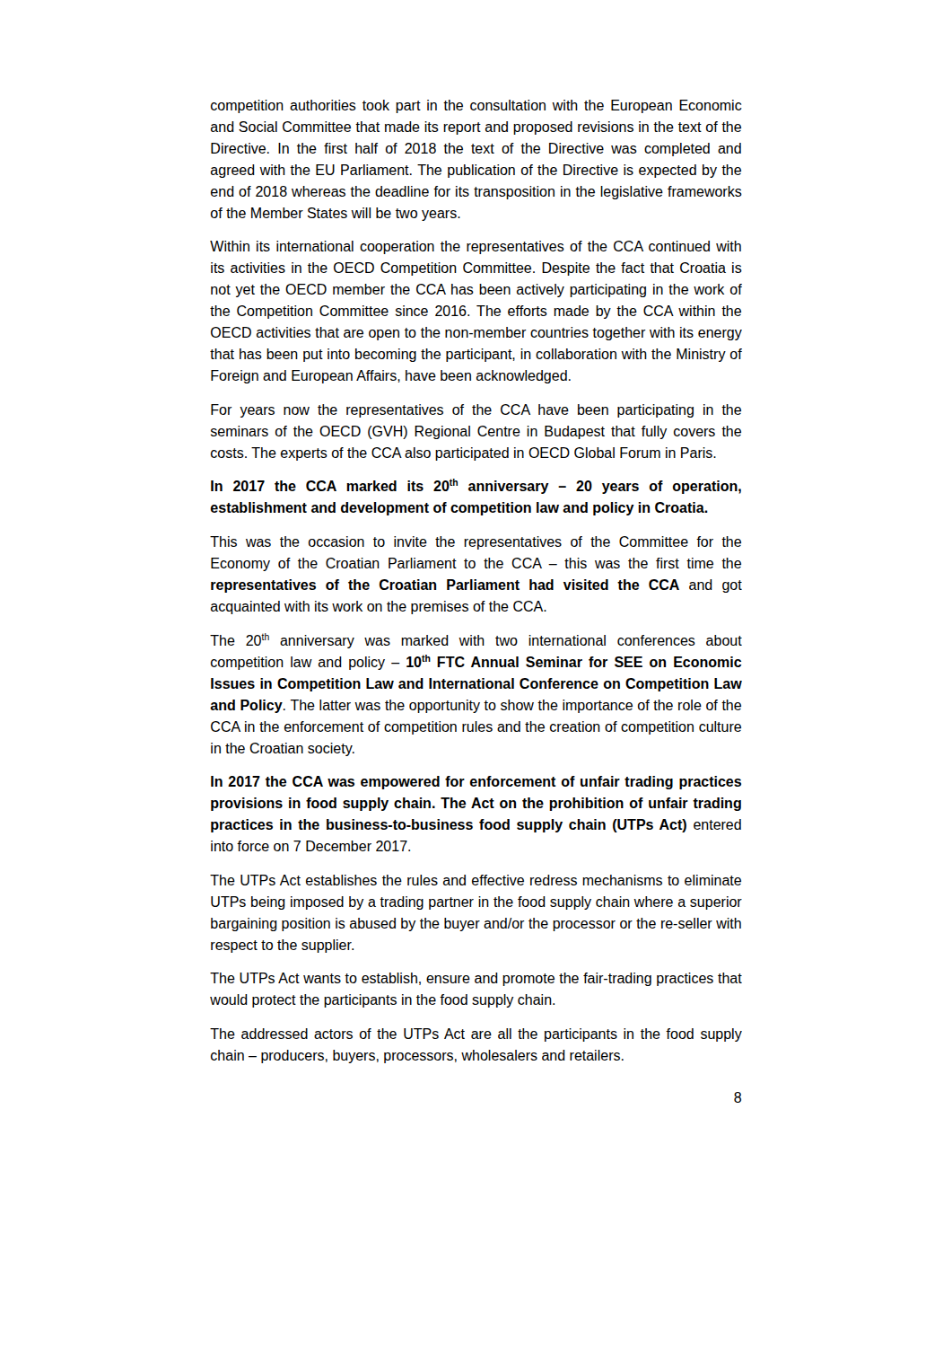competition authorities took part in the consultation with the European Economic and Social Committee that made its report and proposed revisions in the text of the Directive. In the first half of 2018 the text of the Directive was completed and agreed with the EU Parliament. The publication of the Directive is expected by the end of 2018 whereas the deadline for its transposition in the legislative frameworks of the Member States will be two years.
Within its international cooperation the representatives of the CCA continued with its activities in the OECD Competition Committee. Despite the fact that Croatia is not yet the OECD member the CCA has been actively participating in the work of the Competition Committee since 2016. The efforts made by the CCA within the OECD activities that are open to the non-member countries together with its energy that has been put into becoming the participant, in collaboration with the Ministry of Foreign and European Affairs, have been acknowledged.
For years now the representatives of the CCA have been participating in the seminars of the OECD (GVH) Regional Centre in Budapest that fully covers the costs. The experts of the CCA also participated in OECD Global Forum in Paris.
In 2017 the CCA marked its 20th anniversary – 20 years of operation, establishment and development of competition law and policy in Croatia.
This was the occasion to invite the representatives of the Committee for the Economy of the Croatian Parliament to the CCA – this was the first time the representatives of the Croatian Parliament had visited the CCA and got acquainted with its work on the premises of the CCA.
The 20th anniversary was marked with two international conferences about competition law and policy – 10th FTC Annual Seminar for SEE on Economic Issues in Competition Law and International Conference on Competition Law and Policy. The latter was the opportunity to show the importance of the role of the CCA in the enforcement of competition rules and the creation of competition culture in the Croatian society.
In 2017 the CCA was empowered for enforcement of unfair trading practices provisions in food supply chain. The Act on the prohibition of unfair trading practices in the business-to-business food supply chain (UTPs Act) entered into force on 7 December 2017.
The UTPs Act establishes the rules and effective redress mechanisms to eliminate UTPs being imposed by a trading partner in the food supply chain where a superior bargaining position is abused by the buyer and/or the processor or the re-seller with respect to the supplier.
The UTPs Act wants to establish, ensure and promote the fair-trading practices that would protect the participants in the food supply chain.
The addressed actors of the UTPs Act are all the participants in the food supply chain – producers, buyers, processors, wholesalers and retailers.
8